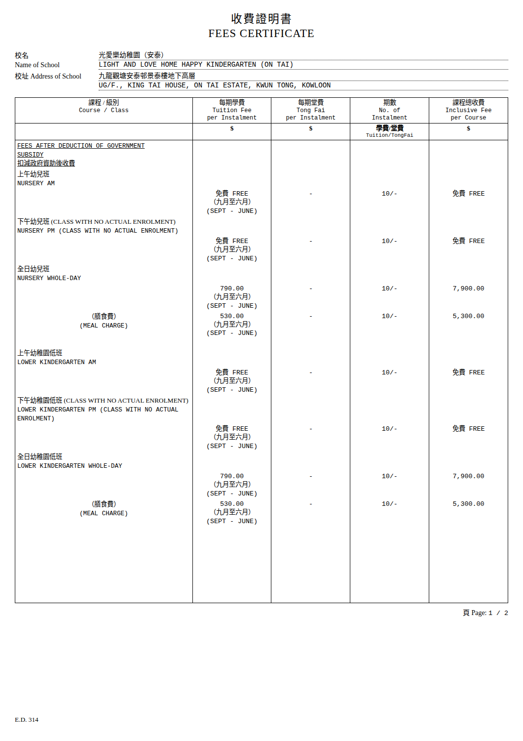收費證明書 FEES CERTIFICATE
| 校名 | 光愛樂幼稚園（安泰） |
| Name of School | LIGHT AND LOVE HOME HAPPY KINDERGARTEN (ON TAI) |
| 校址 Address of School | 九龍觀塘安泰邨景泰樓地下高層 |
| | UG/F., KING TAI HOUSE, ON TAI ESTATE, KWUN TONG, KOWLOON |
| 課程 / 級別 Course / Class | 每期學費 Tuition Fee per Instalment | 每期堂費 Tong Fai per Instalment | 期數 No. of Instalment | 課程總收費 Inclusive Fee per Course |
| --- | --- | --- | --- | --- |
| | $ | $ | 學費/堂費 Tuition/TongFai | $ |
| FEES AFTER DEDUCTION OF GOVERNMENT SUBSIDY 扣減政府資助後收費 | | | | |
| 上午幼兒班 NURSERY AM | | | | |
| | 免費 FREE （九月至六月） (SEPT - JUNE) | - | 10/- | 免費 FREE |
| 下午幼兒班 (CLASS WITH NO ACTUAL ENROLMENT) NURSERY PM (CLASS WITH NO ACTUAL ENROLMENT) | | | | |
| | 免費 FREE （九月至六月） (SEPT - JUNE) | - | 10/- | 免費 FREE |
| 全日幼兒班 NURSERY WHOLE-DAY | | | | |
| | 790.00 （九月至六月） (SEPT - JUNE) | - | 10/- | 7,900.00 |
| （膳食費） (MEAL CHARGE) | 530.00 （九月至六月） (SEPT - JUNE) | - | 10/- | 5,300.00 |
| 上午幼稚園低班 LOWER KINDERGARTEN AM | | | | |
| | 免費 FREE （九月至六月） (SEPT - JUNE) | - | 10/- | 免費 FREE |
| 下午幼稚園低班 (CLASS WITH NO ACTUAL ENROLMENT) LOWER KINDERGARTEN PM (CLASS WITH NO ACTUAL ENROLMENT) | | | | |
| | 免費 FREE （九月至六月） (SEPT - JUNE) | - | 10/- | 免費 FREE |
| 全日幼稚園低班 LOWER KINDERGARTEN WHOLE-DAY | | | | |
| | 790.00 （九月至六月） (SEPT - JUNE) | - | 10/- | 7,900.00 |
| （膳食費） (MEAL CHARGE) | 530.00 （九月至六月） (SEPT - JUNE) | - | 10/- | 5,300.00 |
頁 Page: 1 / 2
E.D. 314